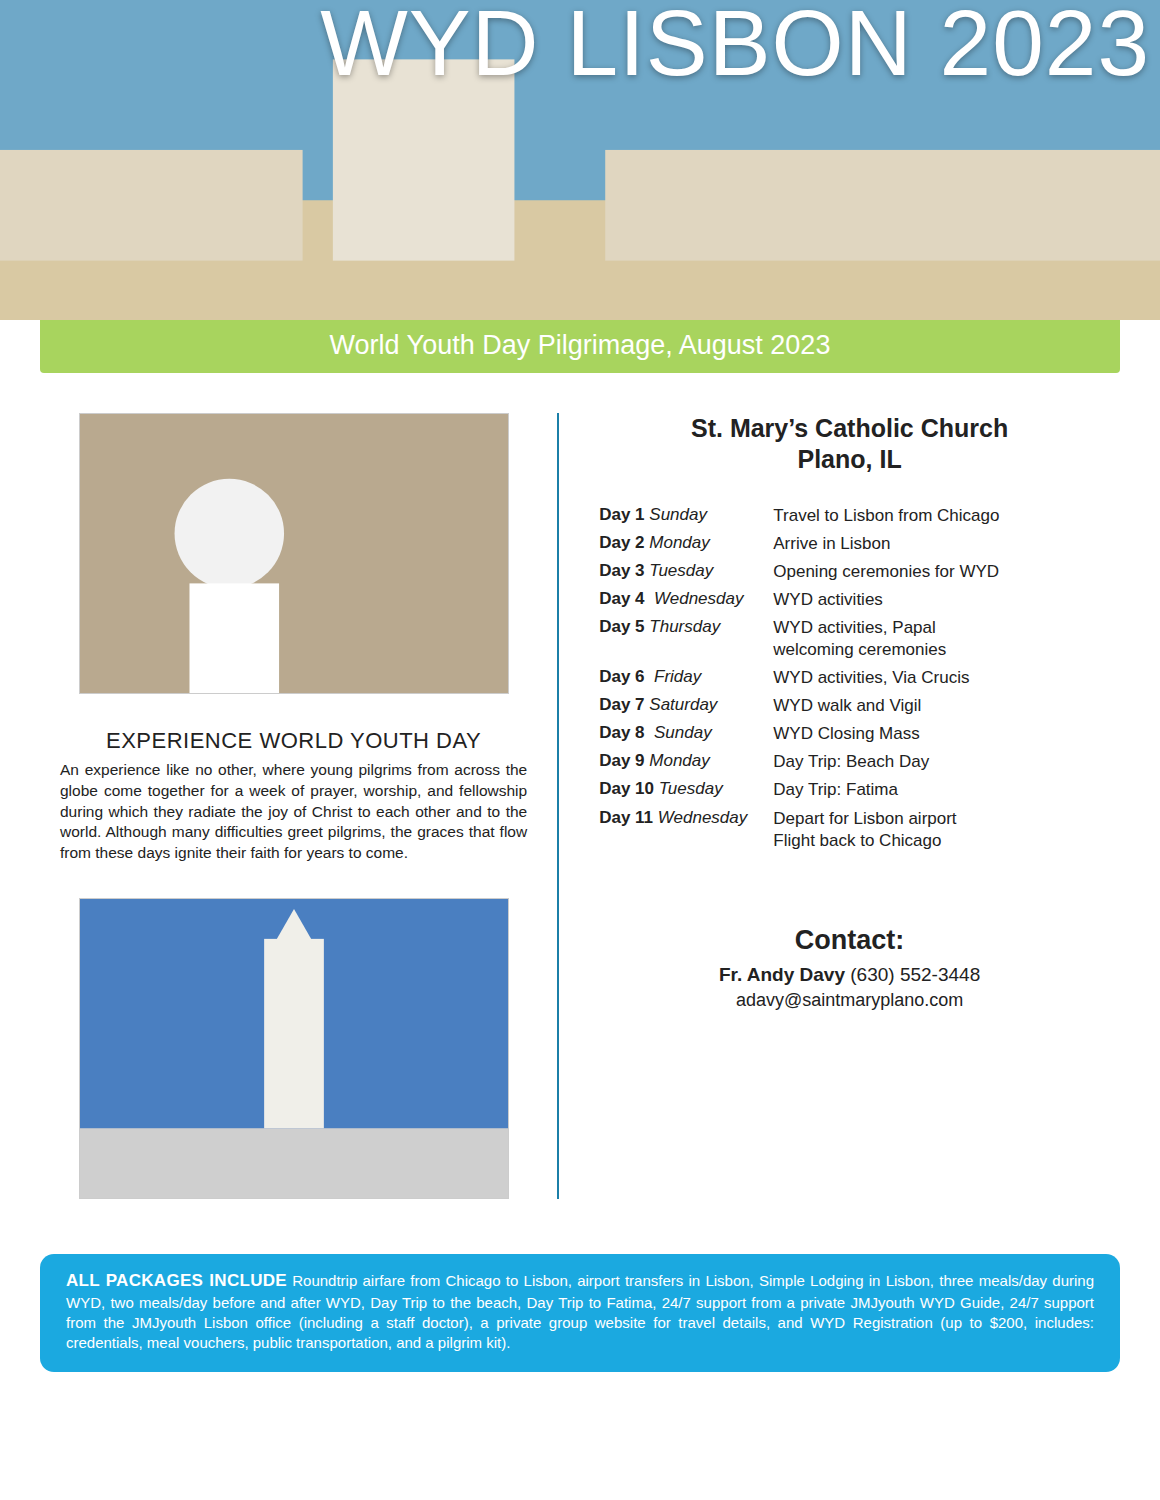WYD LISBON 2023
World Youth Day Pilgrimage, August 2023
EXPERIENCE WORLD YOUTH DAY
An experience like no other, where young pilgrims from across the globe come together for a week of prayer, worship, and fellowship during which they radiate the joy of Christ to each other and to the world. Although many difficulties greet pilgrims, the graces that flow from these days ignite their faith for years to come.
St. Mary’s Catholic Church Plano, IL
| Day 1 Sunday | Travel to Lisbon from Chicago |
| Day 2 Monday | Arrive in Lisbon |
| Day 3 Tuesday | Opening ceremonies for WYD |
| Day 4 Wednesday | WYD activities |
| Day 5 Thursday | WYD activities, Papal welcoming ceremonies |
| Day 6 Friday | WYD activities, Via Crucis |
| Day 7 Saturday | WYD walk and Vigil |
| Day 8 Sunday | WYD Closing Mass |
| Day 9 Monday | Day Trip: Beach Day |
| Day 10 Tuesday | Day Trip: Fatima |
| Day 11 Wednesday | Depart for Lisbon airport Flight back to Chicago |
Contact:
Fr. Andy Davy (630) 552-3448
adavy@saintmaryplano.com
ALL PACKAGES INCLUDE Roundtrip airfare from Chicago to Lisbon, airport transfers in Lisbon, Simple Lodging in Lisbon, three meals/day during WYD, two meals/day before and after WYD, Day Trip to the beach, Day Trip to Fatima, 24/7 support from a private JMJyouth WYD Guide, 24/7 support from the JMJyouth Lisbon office (including a staff doctor), a private group website for travel details, and WYD Registration (up to $200, includes: credentials, meal vouchers, public transportation, and a pilgrim kit).